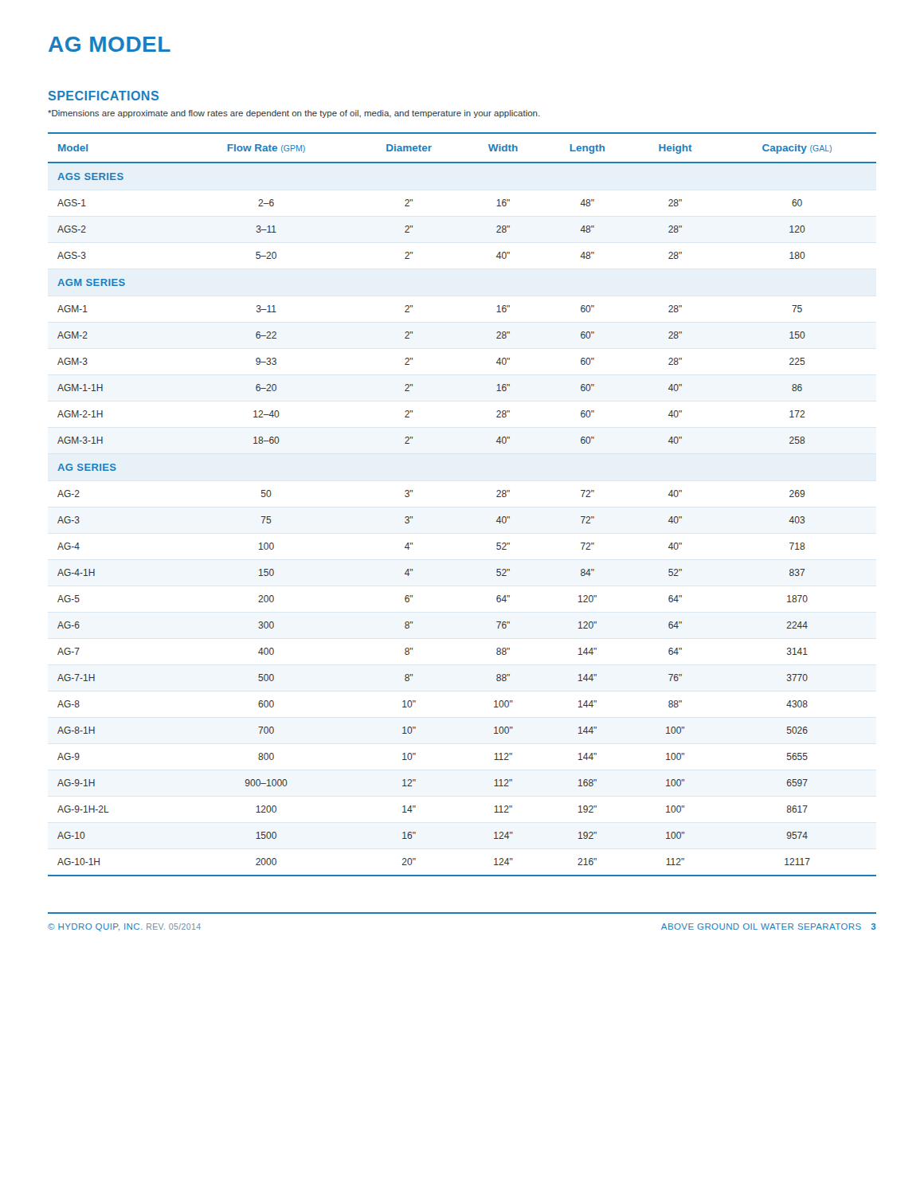AG MODEL
SPECIFICATIONS
*Dimensions are approximate and flow rates are dependent on the type of oil, media, and temperature in your application.
| Model | Flow Rate (GPM) | Diameter | Width | Length | Height | Capacity (GAL) |
| --- | --- | --- | --- | --- | --- | --- |
| AGS SERIES |
| AGS-1 | 2–6 | 2" | 16" | 48" | 28" | 60 |
| AGS-2 | 3–11 | 2" | 28" | 48" | 28" | 120 |
| AGS-3 | 5–20 | 2" | 40" | 48" | 28" | 180 |
| AGM SERIES |
| AGM-1 | 3–11 | 2" | 16" | 60" | 28" | 75 |
| AGM-2 | 6–22 | 2" | 28" | 60" | 28" | 150 |
| AGM-3 | 9–33 | 2" | 40" | 60" | 28" | 225 |
| AGM-1-1H | 6–20 | 2" | 16" | 60" | 40" | 86 |
| AGM-2-1H | 12–40 | 2" | 28" | 60" | 40" | 172 |
| AGM-3-1H | 18–60 | 2" | 40" | 60" | 40" | 258 |
| AG SERIES |
| AG-2 | 50 | 3" | 28" | 72" | 40" | 269 |
| AG-3 | 75 | 3" | 40" | 72" | 40" | 403 |
| AG-4 | 100 | 4" | 52" | 72" | 40" | 718 |
| AG-4-1H | 150 | 4" | 52" | 84" | 52" | 837 |
| AG-5 | 200 | 6" | 64" | 120" | 64" | 1870 |
| AG-6 | 300 | 8" | 76" | 120" | 64" | 2244 |
| AG-7 | 400 | 8" | 88" | 144" | 64" | 3141 |
| AG-7-1H | 500 | 8" | 88" | 144" | 76" | 3770 |
| AG-8 | 600 | 10" | 100" | 144" | 88" | 4308 |
| AG-8-1H | 700 | 10" | 100" | 144" | 100" | 5026 |
| AG-9 | 800 | 10" | 112" | 144" | 100" | 5655 |
| AG-9-1H | 900–1000 | 12" | 112" | 168" | 100" | 6597 |
| AG-9-1H-2L | 1200 | 14" | 112" | 192" | 100" | 8617 |
| AG-10 | 1500 | 16" | 124" | 192" | 100" | 9574 |
| AG-10-1H | 2000 | 20" | 124" | 216" | 112" | 12117 |
© HYDRO QUIP, INC. REV. 05/2014
ABOVE GROUND OIL WATER SEPARATORS 3